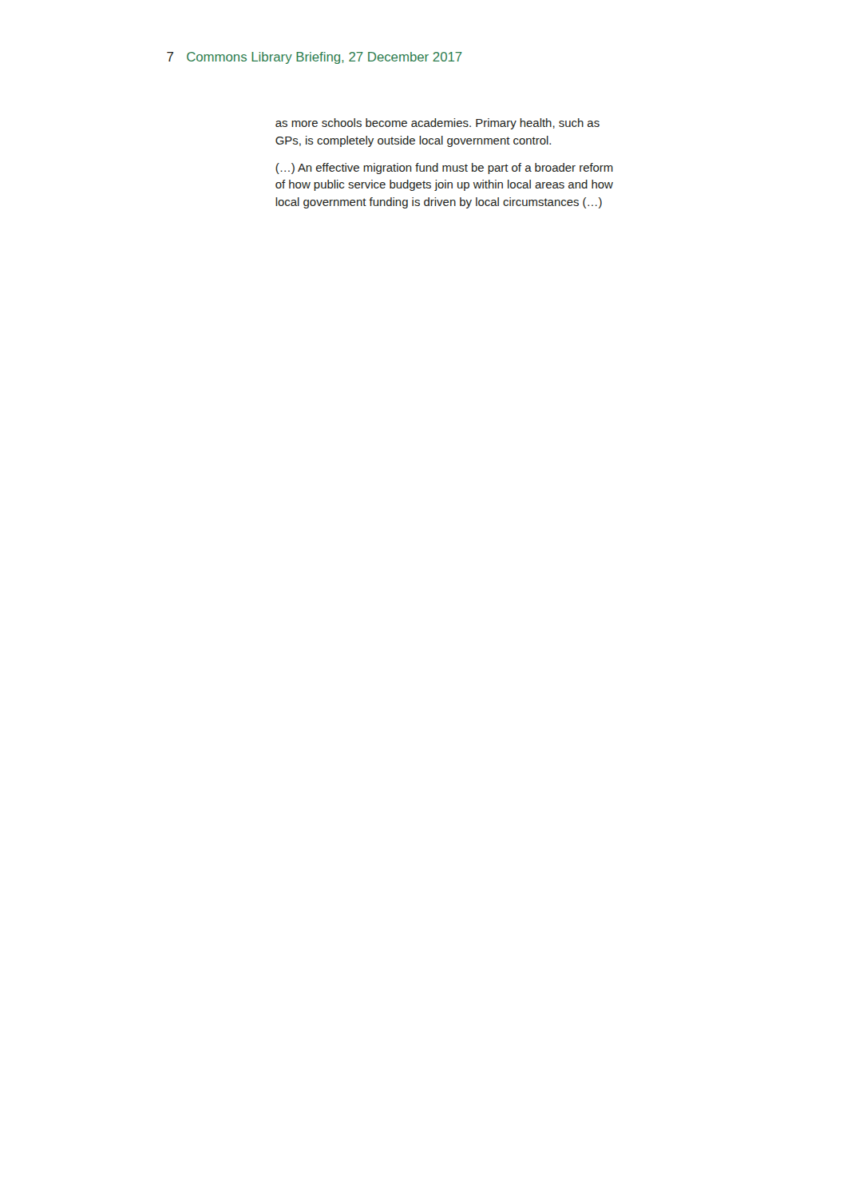7 Commons Library Briefing, 27 December 2017
as more schools become academies. Primary health, such as GPs, is completely outside local government control.
(…) An effective migration fund must be part of a broader reform of how public service budgets join up within local areas and how local government funding is driven by local circumstances (…)